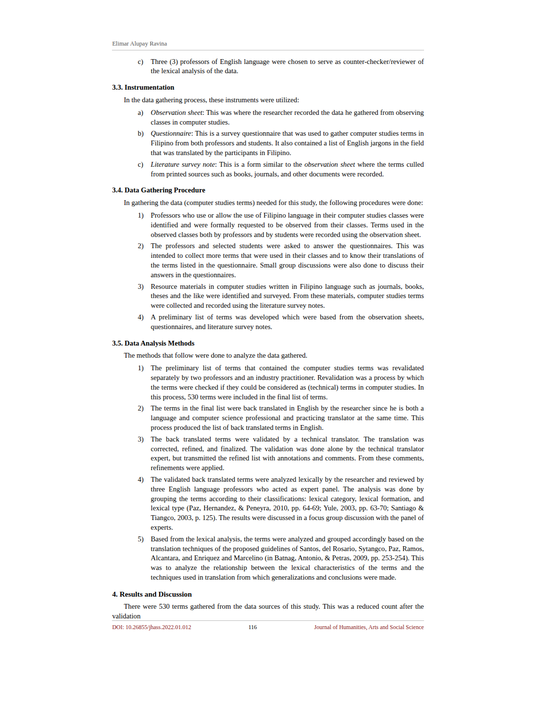Elimar Alupay Ravina
c) Three (3) professors of English language were chosen to serve as counter-checker/reviewer of the lexical analysis of the data.
3.3. Instrumentation
In the data gathering process, these instruments were utilized:
a) Observation sheet: This was where the researcher recorded the data he gathered from observing classes in computer studies.
b) Questionnaire: This is a survey questionnaire that was used to gather computer studies terms in Filipino from both professors and students. It also contained a list of English jargons in the field that was translated by the participants in Filipino.
c) Literature survey note: This is a form similar to the observation sheet where the terms culled from printed sources such as books, journals, and other documents were recorded.
3.4. Data Gathering Procedure
In gathering the data (computer studies terms) needed for this study, the following procedures were done:
1) Professors who use or allow the use of Filipino language in their computer studies classes were identified and were formally requested to be observed from their classes. Terms used in the observed classes both by professors and by students were recorded using the observation sheet.
2) The professors and selected students were asked to answer the questionnaires. This was intended to collect more terms that were used in their classes and to know their translations of the terms listed in the questionnaire. Small group discussions were also done to discuss their answers in the questionnaires.
3) Resource materials in computer studies written in Filipino language such as journals, books, theses and the like were identified and surveyed. From these materials, computer studies terms were collected and recorded using the literature survey notes.
4) A preliminary list of terms was developed which were based from the observation sheets, questionnaires, and literature survey notes.
3.5. Data Analysis Methods
The methods that follow were done to analyze the data gathered.
1) The preliminary list of terms that contained the computer studies terms was revalidated separately by two professors and an industry practitioner. Revalidation was a process by which the terms were checked if they could be considered as (technical) terms in computer studies. In this process, 530 terms were included in the final list of terms.
2) The terms in the final list were back translated in English by the researcher since he is both a language and computer science professional and practicing translator at the same time. This process produced the list of back translated terms in English.
3) The back translated terms were validated by a technical translator. The translation was corrected, refined, and finalized. The validation was done alone by the technical translator expert, but transmitted the refined list with annotations and comments. From these comments, refinements were applied.
4) The validated back translated terms were analyzed lexically by the researcher and reviewed by three English language professors who acted as expert panel. The analysis was done by grouping the terms according to their classifications: lexical category, lexical formation, and lexical type (Paz, Hernandez, & Peneyra, 2010, pp. 64-69; Yule, 2003, pp. 63-70; Santiago & Tiangco, 2003, p. 125). The results were discussed in a focus group discussion with the panel of experts.
5) Based from the lexical analysis, the terms were analyzed and grouped accordingly based on the translation techniques of the proposed guidelines of Santos, del Rosario, Sytangco, Paz, Ramos, Alcantara, and Enriquez and Marcelino (in Batnag, Antonio, & Petras, 2009, pp. 253-254). This was to analyze the relationship between the lexical characteristics of the terms and the techniques used in translation from which generalizations and conclusions were made.
4. Results and Discussion
There were 530 terms gathered from the data sources of this study. This was a reduced count after the validation
DOI: 10.26855/jhass.2022.01.012
116
Journal of Humanities, Arts and Social Science